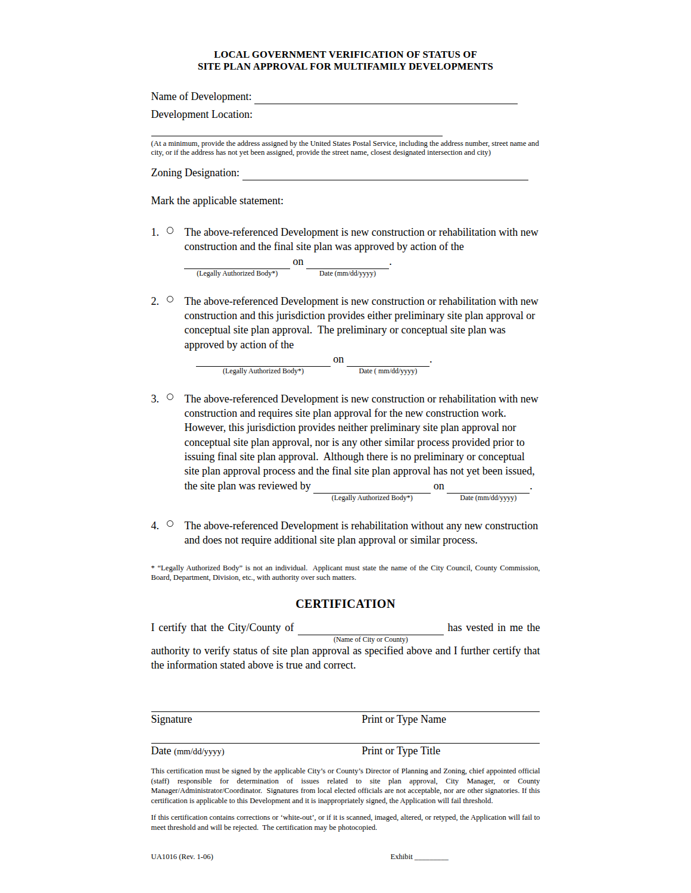Local Government Verification of Status of
Site Plan Approval for Multifamily Developments
Name of Development:
Development Location:
(At a minimum, provide the address assigned by the United States Postal Service, including the address number, street name and city, or if the address has not yet been assigned, provide the street name, closest designated intersection and city)
Zoning Designation:
Mark the applicable statement:
1. The above-referenced Development is new construction or rehabilitation with new construction and the final site plan was approved by action of the (Legally Authorized Body*) on Date (mm/dd/yyyy).
2. The above-referenced Development is new construction or rehabilitation with new construction and this jurisdiction provides either preliminary site plan approval or conceptual site plan approval. The preliminary or conceptual site plan was approved by action of the (Legally Authorized Body*) on Date ( mm/dd/yyyy).
3. The above-referenced Development is new construction or rehabilitation with new construction and requires site plan approval for the new construction work. However, this jurisdiction provides neither preliminary site plan approval nor conceptual site plan approval, nor is any other similar process provided prior to issuing final site plan approval. Although there is no preliminary or conceptual site plan approval process and the final site plan approval has not yet been issued, the site plan was reviewed by (Legally Authorized Body*) on Date (mm/dd/yyyy).
4. The above-referenced Development is rehabilitation without any new construction and does not require additional site plan approval or similar process.
* “Legally Authorized Body” is not an individual. Applicant must state the name of the City Council, County Commission, Board, Department, Division, etc., with authority over such matters.
CERTIFICATION
I certify that the City/County of (Name of City or County) has vested in me the authority to verify status of site plan approval as specified above and I further certify that the information stated above is true and correct.
| Signature | Print or Type Name |
| Date (mm/dd/yyyy) | Print or Type Title |
This certification must be signed by the applicable City’s or County’s Director of Planning and Zoning, chief appointed official (staff) responsible for determination of issues related to site plan approval, City Manager, or County Manager/Administrator/Coordinator. Signatures from local elected officials are not acceptable, nor are other signatories. If this certification is applicable to this Development and it is inappropriately signed, the Application will fail threshold.
If this certification contains corrections or ‘white-out’, or if it is scanned, imaged, altered, or retyped, the Application will fail to meet threshold and will be rejected. The certification may be photocopied.
UA1016 (Rev. 1-06) Exhibit _________